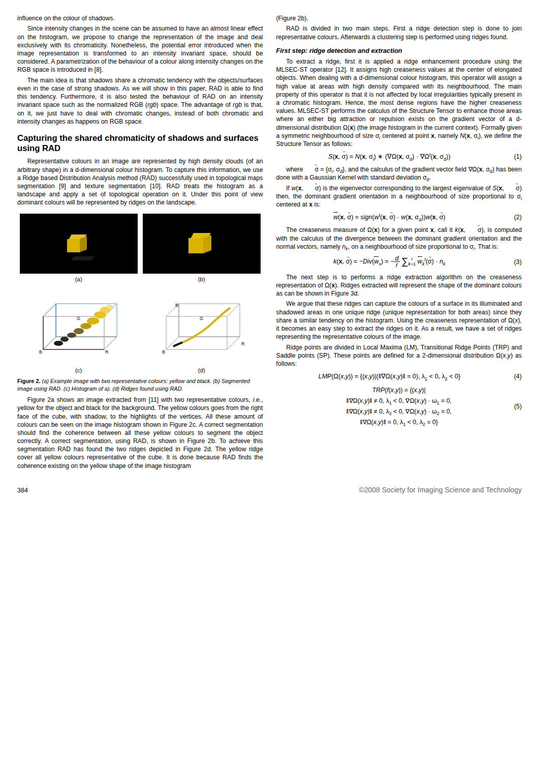influence on the colour of shadows.
Since intensity changes in the scene can be assumed to have an almost linear effect on the histogram, we propose to change the representation of the image and deal exclusively with its chromaticity. Nonetheless, the potential error introduced when the image representation is transformed to an intensity invariant space, should be considered. A parametrization of the behaviour of a colour along intensity changes on the RGB space is introduced in [8].
The main idea is that shadows share a chromatic tendency with the objects/surfaces even in the case of strong shadows. As we will show in this paper, RAD is able to find this tendency. Furthermore, it is also tested the behaviour of RAD on an intensity invariant space such as the normalized RGB (rgb) space. The advantage of rgb is that, on it, we just have to deal with chromatic changes, instead of both chromatic and intensity changes as happens on RGB space.
Capturing the shared chromaticity of shadows and surfaces using RAD
Representative colours in an image are represented by high density clouds (of an arbitrary shape) in a d-dimensional colour histogram. To capture this information, we use a Ridge based Distribution Analysis method (RAD) successfully used in topological maps segmentation [9] and texture segmentation [10]. RAD treats the histogram as a landscape and apply a set of topological operation on it. Under this point of view dominant colours will be represented by ridges on the landscape.
(a)(b)
B R G
B R G B
(c)(d)
Figure 2. (a) Example image with two representative colours: yellow and black. (b) Segmented image using RAD. (c) Histogram of a). (d) Ridges found using RAD.
Figure 2a shows an image extracted from [11] with two representative colours, i.e., yellow for the object and black for the background. The yellow colours goes from the right face of the cube, with shadow, to the highlights of the vertices. All these amount of colours can be seen on the image histogram shown in Figure 2c. A correct segmentation should find the coherence between all these yellow colours to segment the object correctly. A correct segmentation, using RAD, is shown in Figure 2b. To achieve this segmentation RAD has found the two ridges depicted in Figure 2d. The yellow ridge cover all yellow colours representative of the cube. It is done because RAD finds the coherence existing on the yellow shape of the image histogram
(Figure 2b).
RAD is divided in two main steps. First a ridge detection step is done to join representative colours. Afterwards a clustering step is performed using ridges found.
First step: ridge detection and extraction
To extract a ridge, first it is applied a ridge enhancement procedure using the MLSEC-ST operator [12]. It assigns high creaseness values at the center of elongated objects. When dealing with a d-dimensional colour histogram, this operator will assign a high value at areas with high density compared with its neighbourhood. The main property of this operator is that it is not affected by local irregularities typically present in a chromatic histogram. Hence, the most dense regions have the higher creaseness values. MLSEC-ST performs the calculus of the Structure Tensor to enhance those areas where an either big attraction or repulsion exists on the gradient vector of a d-dimensional distribution Ω(x) (the image histogram in the current context). Formally given a symmetric neighbourhood of size σi centered at point x, namely N(x, σi), we define the Structure Tensor as follows:
S(x, σ) = N(x, σi) ∗ (∇Ω(x, σd) · ∇Ωt(x, σd))
(1)
where σ = {σi, σd}, and the calculus of the gradient vector field ∇Ω(x, σd) has been done with a Gaussian Kernel with standard deviation σd.
If w(x, σ) is the eigenvector corresponding to the largest eigenvalue of S(x, σ) then, the dominant gradient orientation in a neighbourhood of size proportional to σi centered at x is:
w(x, σ) = sign(wt(x, σ) · w(x, σd))w(x, σ)
(2)
The creaseness measure of Ω(x) for a given point x, call it k(x, σ), is computed with the calculus of the divergence between the dominant gradient orientation and the normal vectors, namely nk, on a neighbourhood of size proportional to σi. That is:
k(x, σ) = −Div(wx) = −dr ∑rk=1 wkt(σ) · nk
(3)
The next step is to performs a ridge extraction algorithm on the creaseness representation of Ω(x). Ridges extracted will represent the shape of the dominant colours as can be shown in Figure 3d.
We argue that these ridges can capture the colours of a surface in its illuminated and shadowed areas in one unique ridge (unique representation for both areas) since they share a similar tendency on the histogram. Using the creaseness representation of Ω(x), it becomes an easy step to extract the ridges on it. As a result, we have a set of ridges representing the representative colours of the image.
Ridge points are divided in Local Maxima (LM), Transitional Ridge Points (TRP) and Saddle points (SP). These points are defined for a 2-dimensional distribution Ω(x,y) as follows:
LMP(Ω(x,y)) = {(x,y)|(‖∇Ω(x,y)‖ = 0), λ1 < 0, λ2 < 0}
(4)
TRP(f(x,y)) = {(x,y)|
‖∇Ω(x,y)‖ ≠ 0, λ1 < 0, ∇Ω(x,y) · ω1 = 0,
‖∇Ω(x,y)‖ ≠ 0, λ2 < 0, ∇Ω(x,y) · ω2 = 0,
‖∇Ω(x,y)‖ = 0, λ1 < 0, λ2 = 0}
(5)
384
©2008 Society for Imaging Science and Technology